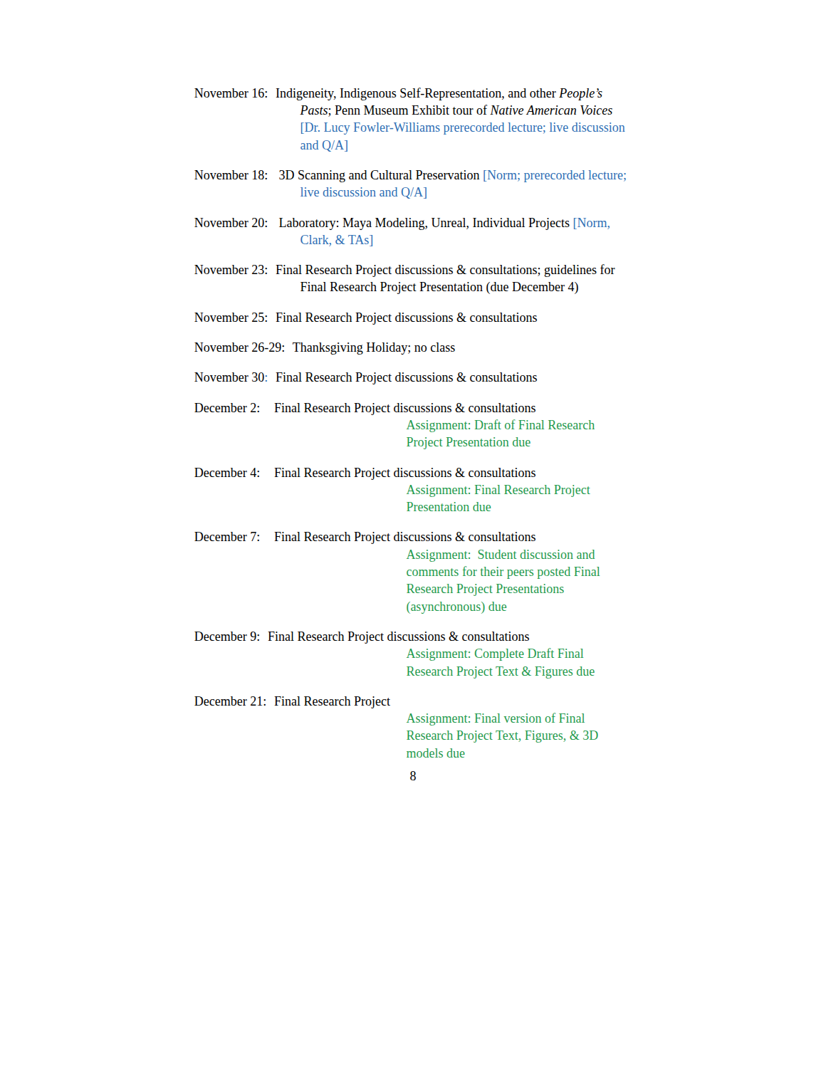November 16: Indigeneity, Indigenous Self-Representation, and other People’s Pasts; Penn Museum Exhibit tour of Native American Voices [Dr. Lucy Fowler-Williams prerecorded lecture; live discussion and Q/A]
November 18: 3D Scanning and Cultural Preservation [Norm; prerecorded lecture; live discussion and Q/A]
November 20: Laboratory: Maya Modeling, Unreal, Individual Projects [Norm, Clark, & TAs]
November 23: Final Research Project discussions & consultations; guidelines for Final Research Project Presentation (due December 4)
November 25: Final Research Project discussions & consultations
November 26-29: Thanksgiving Holiday; no class
November 30: Final Research Project discussions & consultations
December 2: Final Research Project discussions & consultations Assignment: Draft of Final Research Project Presentation due
December 4: Final Research Project discussions & consultations Assignment: Final Research Project Presentation due
December 7: Final Research Project discussions & consultations Assignment: Student discussion and comments for their peers posted Final Research Project Presentations (asynchronous) due
December 9: Final Research Project discussions & consultations Assignment: Complete Draft Final Research Project Text & Figures due
December 21: Final Research Project Assignment: Final version of Final Research Project Text, Figures, & 3D models due
8